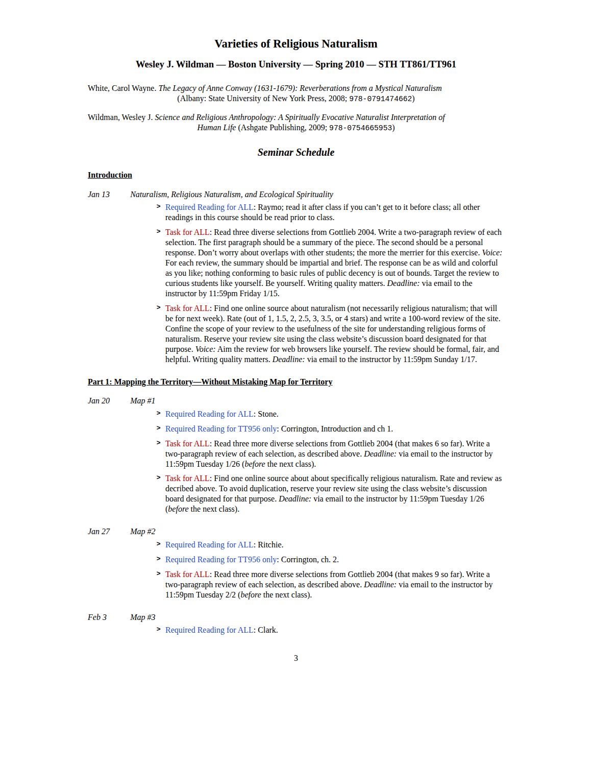Varieties of Religious Naturalism
Wesley J. Wildman — Boston University — Spring 2010 — STH TT861/TT961
White, Carol Wayne. The Legacy of Anne Conway (1631-1679): Reverberations from a Mystical Naturalism (Albany: State University of New York Press, 2008; 978-0791474662)
Wildman, Wesley J. Science and Religious Anthropology: A Spiritually Evocative Naturalist Interpretation of Human Life (Ashgate Publishing, 2009; 978-0754665953)
Seminar Schedule
Introduction
Jan 13 Naturalism, Religious Naturalism, and Ecological Spirituality
Required Reading for ALL: Raymo; read it after class if you can’t get to it before class; all other readings in this course should be read prior to class.
Task for ALL: Read three diverse selections from Gottlieb 2004. Write a two-paragraph review of each selection. The first paragraph should be a summary of the piece. The second should be a personal response. Don’t worry about overlaps with other students; the more the merrier for this exercise. Voice: For each review, the summary should be impartial and brief. The response can be as wild and colorful as you like; nothing conforming to basic rules of public decency is out of bounds. Target the review to curious students like yourself. Be yourself. Writing quality matters. Deadline: via email to the instructor by 11:59pm Friday 1/15.
Task for ALL: Find one online source about naturalism (not necessarily religious naturalism; that will be for next week). Rate (out of 1, 1.5, 2, 2.5, 3, 3.5, or 4 stars) and write a 100-word review of the site. Confine the scope of your review to the usefulness of the site for understanding religious forms of naturalism. Reserve your review site using the class website’s discussion board designated for that purpose. Voice: Aim the review for web browsers like yourself. The review should be formal, fair, and helpful. Writing quality matters. Deadline: via email to the instructor by 11:59pm Sunday 1/17.
Part 1: Mapping the Territory—Without Mistaking Map for Territory
Jan 20 Map #1
Required Reading for ALL: Stone.
Required Reading for TT956 only: Corrington, Introduction and ch 1.
Task for ALL: Read three more diverse selections from Gottlieb 2004 (that makes 6 so far). Write a two-paragraph review of each selection, as described above. Deadline: via email to the instructor by 11:59pm Tuesday 1/26 (before the next class).
Task for ALL: Find one online source about about specifically religious naturalism. Rate and review as decribed above. To avoid duplication, reserve your review site using the class website’s discussion board designated for that purpose. Deadline: via email to the instructor by 11:59pm Tuesday 1/26 (before the next class).
Jan 27 Map #2
Required Reading for ALL: Ritchie.
Required Reading for TT956 only: Corrington, ch. 2.
Task for ALL: Read three more diverse selections from Gottlieb 2004 (that makes 9 so far). Write a two-paragraph review of each selection, as described above. Deadline: via email to the instructor by 11:59pm Tuesday 2/2 (before the next class).
Feb 3 Map #3
Required Reading for ALL: Clark.
3